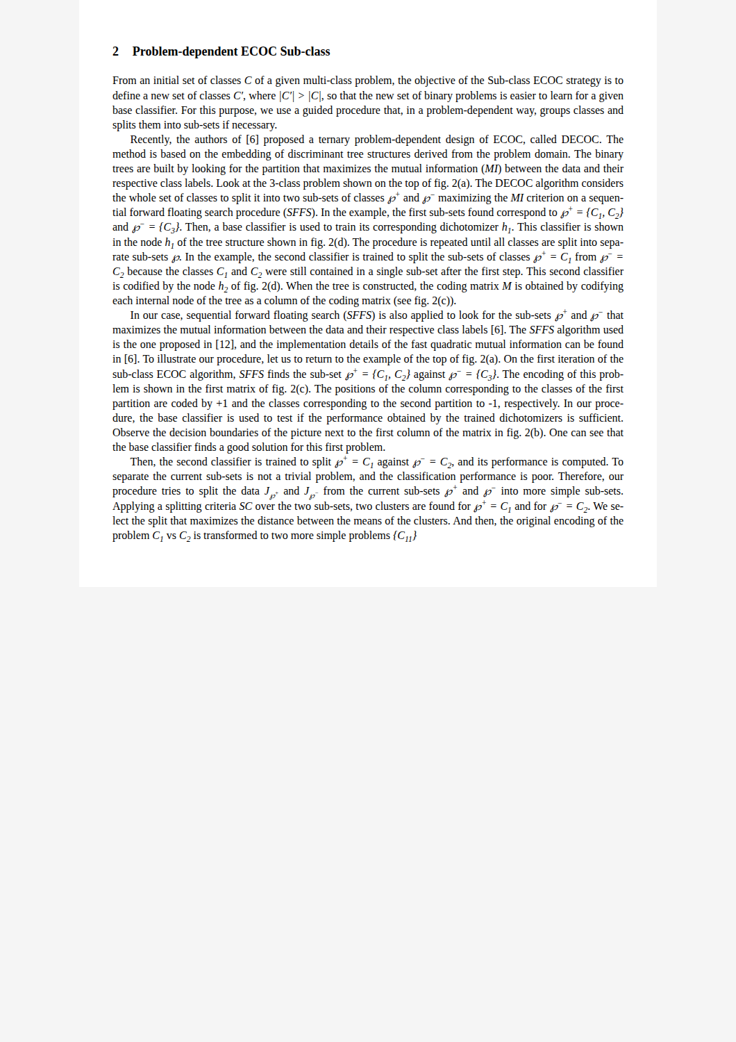2 Problem-dependent ECOC Sub-class
From an initial set of classes C of a given multi-class problem, the objective of the Sub-class ECOC strategy is to define a new set of classes C′, where |C′| > |C|, so that the new set of binary problems is easier to learn for a given base classifier. For this purpose, we use a guided procedure that, in a problem-dependent way, groups classes and splits them into sub-sets if necessary.
Recently, the authors of [6] proposed a ternary problem-dependent design of ECOC, called DECOC. The method is based on the embedding of discriminant tree structures derived from the problem domain. The binary trees are built by looking for the partition that maximizes the mutual information (MI) between the data and their respective class labels. Look at the 3-class problem shown on the top of fig. 2(a). The DECOC algorithm considers the whole set of classes to split it into two sub-sets of classes ℘+ and ℘− maximizing the MI criterion on a sequential forward floating search procedure (SFFS). In the example, the first sub-sets found correspond to ℘+ = {C1, C2} and ℘− = {C3}. Then, a base classifier is used to train its corresponding dichotomizer h1. This classifier is shown in the node h1 of the tree structure shown in fig. 2(d). The procedure is repeated until all classes are split into separate sub-sets ℘. In the example, the second classifier is trained to split the sub-sets of classes ℘+ = C1 from ℘− = C2 because the classes C1 and C2 were still contained in a single sub-set after the first step. This second classifier is codified by the node h2 of fig. 2(d). When the tree is constructed, the coding matrix M is obtained by codifying each internal node of the tree as a column of the coding matrix (see fig. 2(c)).
In our case, sequential forward floating search (SFFS) is also applied to look for the sub-sets ℘+ and ℘− that maximizes the mutual information between the data and their respective class labels [6]. The SFFS algorithm used is the one proposed in [12], and the implementation details of the fast quadratic mutual information can be found in [6]. To illustrate our procedure, let us to return to the example of the top of fig. 2(a). On the first iteration of the sub-class ECOC algorithm, SFFS finds the sub-set ℘+ = {C1, C2} against ℘− = {C3}. The encoding of this problem is shown in the first matrix of fig. 2(c). The positions of the column corresponding to the classes of the first partition are coded by +1 and the classes corresponding to the second partition to -1, respectively. In our procedure, the base classifier is used to test if the performance obtained by the trained dichotomizers is sufficient. Observe the decision boundaries of the picture next to the first column of the matrix in fig. 2(b). One can see that the base classifier finds a good solution for this first problem.
Then, the second classifier is trained to split ℘+ = C1 against ℘− = C2, and its performance is computed. To separate the current sub-sets is not a trivial problem, and the classification performance is poor. Therefore, our procedure tries to split the data J℘+ and J℘− from the current sub-sets ℘+ and ℘− into more simple sub-sets. Applying a splitting criteria SC over the two sub-sets, two clusters are found for ℘+ = C1 and for ℘− = C2. We select the split that maximizes the distance between the means of the clusters. And then, the original encoding of the problem C1 vs C2 is transformed to two more simple problems {C11}